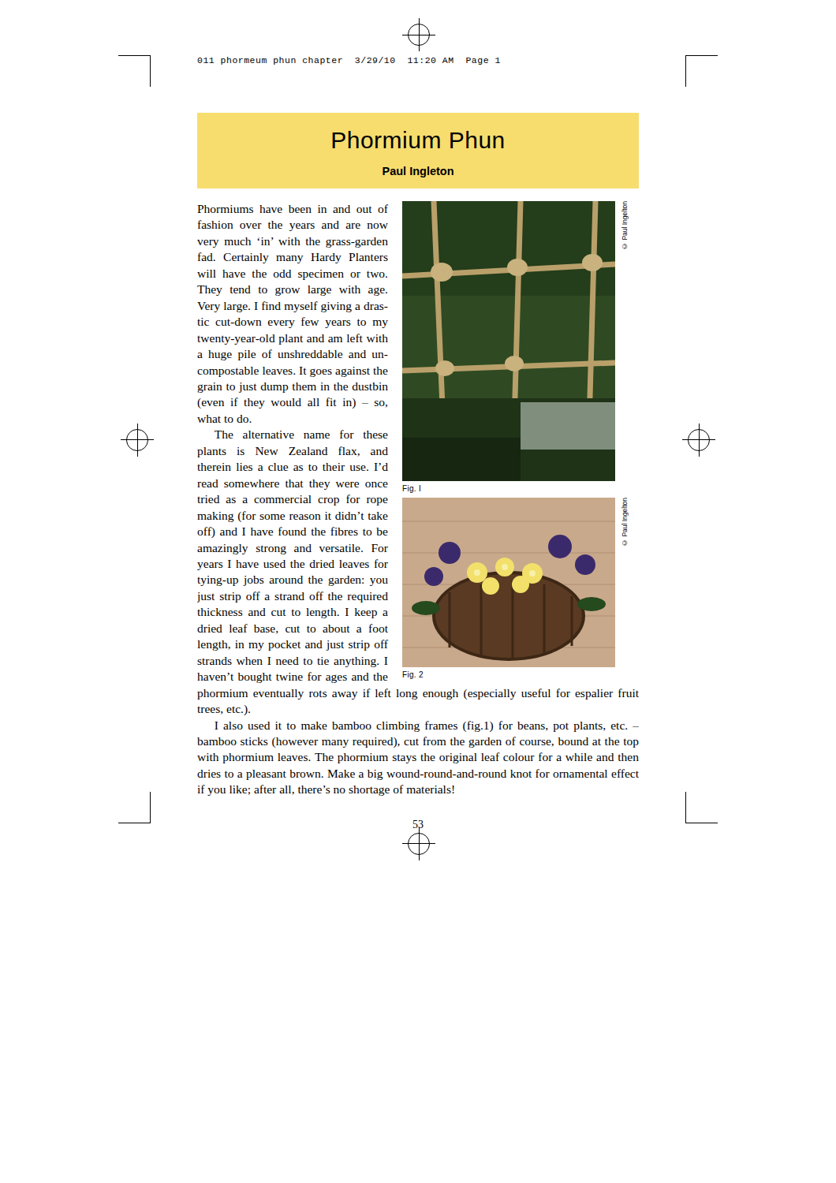011 phormeum phun chapter 3/29/10 11:20 AM Page 1
Phormium Phun
Paul Ingleton
© Paul Ingelton
Fig. I
© Paul Ingelton
Fig. 2
Phormiums have been in and out of fashion over the years and are now very much ‘in’ with the grass-garden fad. Certainly many Hardy Planters will have the odd specimen or two. They tend to grow large with age. Very large. I find myself giving a drastic cut-down every few years to my twenty-year-old plant and am left with a huge pile of unshreddable and uncompostable leaves. It goes against the grain to just dump them in the dustbin (even if they would all fit in) – so, what to do.
The alternative name for these plants is New Zealand flax, and therein lies a clue as to their use. I’d read somewhere that they were once tried as a commercial crop for rope making (for some reason it didn’t take off) and I have found the fibres to be amazingly strong and versatile. For years I have used the dried leaves for tying-up jobs around the garden: you just strip off a strand off the required thickness and cut to length. I keep a dried leaf base, cut to about a foot length, in my pocket and just strip off strands when I need to tie anything. I haven’t bought twine for ages and the phormium eventually rots away if left long enough (especially useful for espalier fruit trees, etc.).
I also used it to make bamboo climbing frames (fig.1) for beans, pot plants, etc. – bamboo sticks (however many required), cut from the garden of course, bound at the top with phormium leaves. The phormium stays the original leaf colour for a while and then dries to a pleasant brown. Make a big wound-round-and-round knot for ornamental effect if you like; after all, there’s no shortage of materials!
53